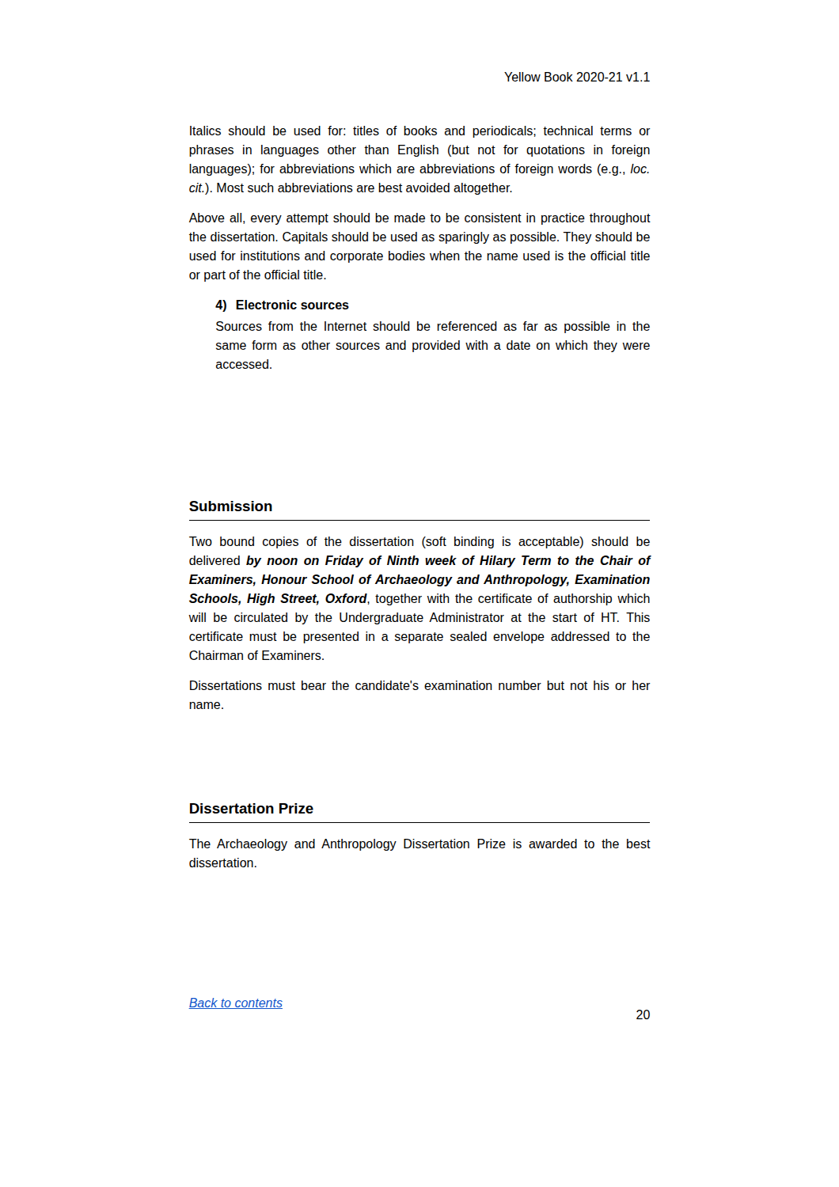Yellow Book 2020-21 v1.1
Italics should be used for: titles of books and periodicals; technical terms or phrases in languages other than English (but not for quotations in foreign languages); for abbreviations which are abbreviations of foreign words (e.g., loc. cit.). Most such abbreviations are best avoided altogether.
Above all, every attempt should be made to be consistent in practice throughout the dissertation. Capitals should be used as sparingly as possible. They should be used for institutions and corporate bodies when the name used is the official title or part of the official title.
4) Electronic sources
Sources from the Internet should be referenced as far as possible in the same form as other sources and provided with a date on which they were accessed.
Submission
Two bound copies of the dissertation (soft binding is acceptable) should be delivered by noon on Friday of Ninth week of Hilary Term to the Chair of Examiners, Honour School of Archaeology and Anthropology, Examination Schools, High Street, Oxford, together with the certificate of authorship which will be circulated by the Undergraduate Administrator at the start of HT. This certificate must be presented in a separate sealed envelope addressed to the Chairman of Examiners.
Dissertations must bear the candidate's examination number but not his or her name.
Dissertation Prize
The Archaeology and Anthropology Dissertation Prize is awarded to the best dissertation.
Back to contents
20